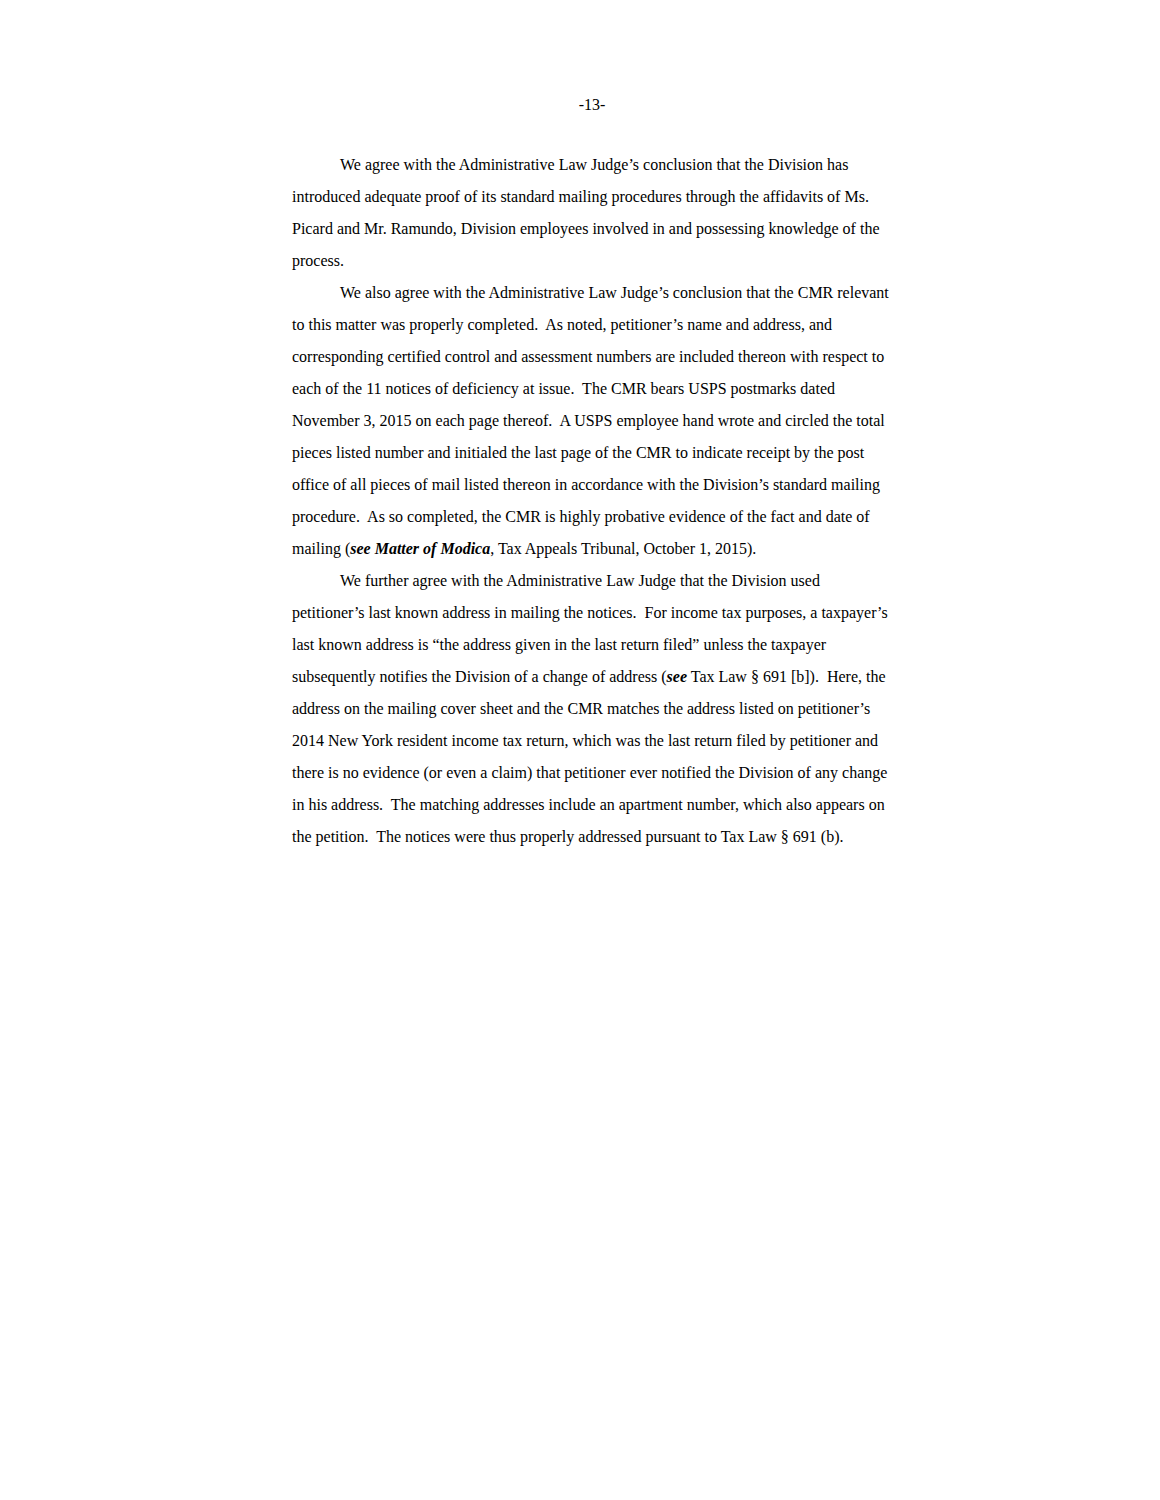-13-
We agree with the Administrative Law Judge’s conclusion that the Division has introduced adequate proof of its standard mailing procedures through the affidavits of Ms. Picard and Mr. Ramundo, Division employees involved in and possessing knowledge of the process.
We also agree with the Administrative Law Judge’s conclusion that the CMR relevant to this matter was properly completed. As noted, petitioner’s name and address, and corresponding certified control and assessment numbers are included thereon with respect to each of the 11 notices of deficiency at issue. The CMR bears USPS postmarks dated November 3, 2015 on each page thereof. A USPS employee hand wrote and circled the total pieces listed number and initialed the last page of the CMR to indicate receipt by the post office of all pieces of mail listed thereon in accordance with the Division’s standard mailing procedure. As so completed, the CMR is highly probative evidence of the fact and date of mailing (see Matter of Modica, Tax Appeals Tribunal, October 1, 2015).
We further agree with the Administrative Law Judge that the Division used petitioner’s last known address in mailing the notices. For income tax purposes, a taxpayer’s last known address is “the address given in the last return filed” unless the taxpayer subsequently notifies the Division of a change of address (see Tax Law § 691 [b]). Here, the address on the mailing cover sheet and the CMR matches the address listed on petitioner’s 2014 New York resident income tax return, which was the last return filed by petitioner and there is no evidence (or even a claim) that petitioner ever notified the Division of any change in his address. The matching addresses include an apartment number, which also appears on the petition. The notices were thus properly addressed pursuant to Tax Law § 691 (b).